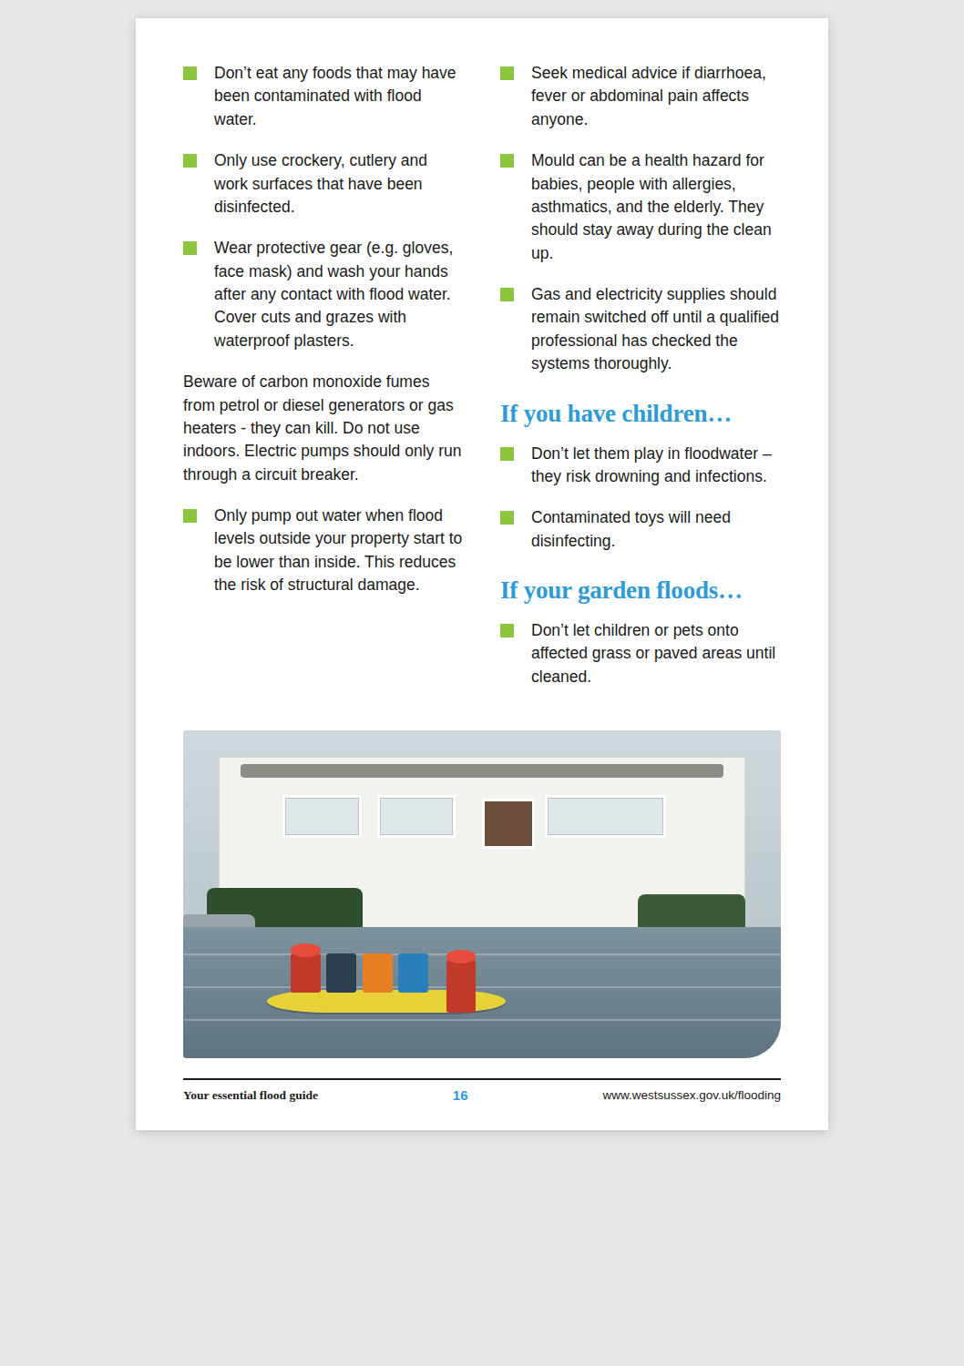Don’t eat any foods that may have been contaminated with flood water.
Only use crockery, cutlery and work surfaces that have been disinfected.
Wear protective gear (e.g. gloves, face mask) and wash your hands after any contact with flood water. Cover cuts and grazes with waterproof plasters.
Beware of carbon monoxide fumes from petrol or diesel generators or gas heaters - they can kill. Do not use indoors. Electric pumps should only run through a circuit breaker.
Only pump out water when flood levels outside your property start to be lower than inside. This reduces the risk of structural damage.
Seek medical advice if diarrhoea, fever or abdominal pain affects anyone.
Mould can be a health hazard for babies, people with allergies, asthmatics, and the elderly. They should stay away during the clean up.
Gas and electricity supplies should remain switched off until a qualified professional has checked the systems thoroughly.
If you have children…
Don’t let them play in floodwater – they risk drowning and infections.
Contaminated toys will need disinfecting.
If your garden floods…
Don’t let children or pets onto affected grass or paved areas until cleaned.
Your essential flood guide
16
www.westsussex.gov.uk/flooding